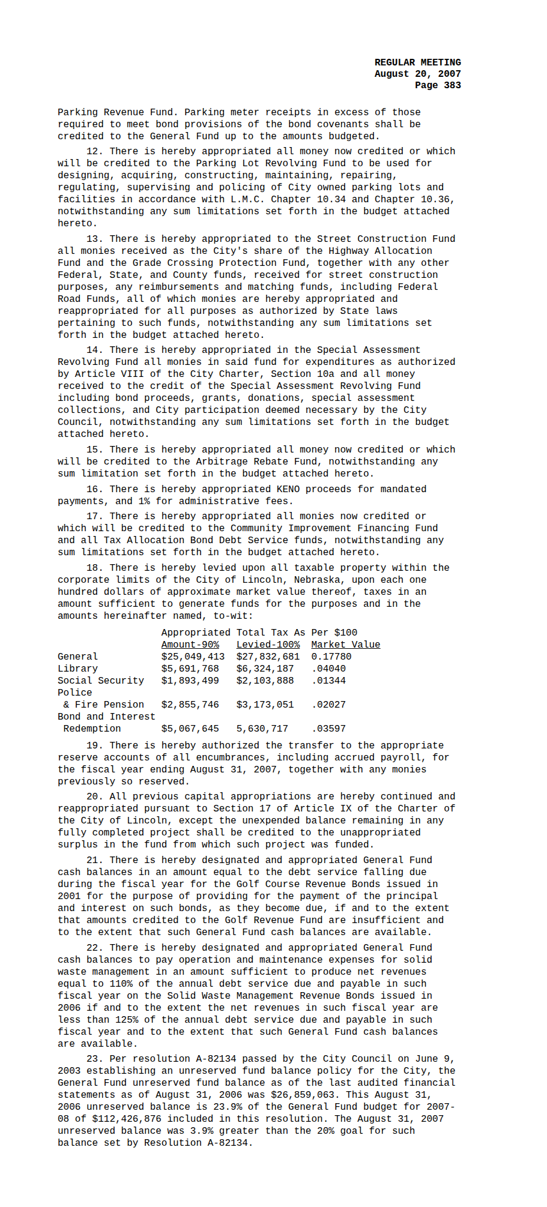REGULAR MEETING
August 20, 2007
Page 383
Parking Revenue Fund. Parking meter receipts in excess of those required to meet bond provisions of the bond covenants shall be credited to the General Fund up to the amounts budgeted.
12. There is hereby appropriated all money now credited or which will be credited to the Parking Lot Revolving Fund to be used for designing, acquiring, constructing, maintaining, repairing, regulating, supervising and policing of City owned parking lots and facilities in accordance with L.M.C. Chapter 10.34 and Chapter 10.36, notwithstanding any sum limitations set forth in the budget attached hereto.
13. There is hereby appropriated to the Street Construction Fund all monies received as the City's share of the Highway Allocation Fund and the Grade Crossing Protection Fund, together with any other Federal, State, and County funds, received for street construction purposes, any reimbursements and matching funds, including Federal Road Funds, all of which monies are hereby appropriated and reappropriated for all purposes as authorized by State laws pertaining to such funds, notwithstanding any sum limitations set forth in the budget attached hereto.
14. There is hereby appropriated in the Special Assessment Revolving Fund all monies in said fund for expenditures as authorized by Article VIII of the City Charter, Section 10a and all money received to the credit of the Special Assessment Revolving Fund including bond proceeds, grants, donations, special assessment collections, and City participation deemed necessary by the City Council, notwithstanding any sum limitations set forth in the budget attached hereto.
15. There is hereby appropriated all money now credited or which will be credited to the Arbitrage Rebate Fund, notwithstanding any sum limitation set forth in the budget attached hereto.
16. There is hereby appropriated KENO proceeds for mandated payments, and 1% for administrative fees.
17. There is hereby appropriated all monies now credited or which will be credited to the Community Improvement Financing Fund and all Tax Allocation Bond Debt Service funds, notwithstanding any sum limitations set forth in the budget attached hereto.
18. There is hereby levied upon all taxable property within the corporate limits of the City of Lincoln, Nebraska, upon each one hundred dollars of approximate market value thereof, taxes in an amount sufficient to generate funds for the purposes and in the amounts hereinafter named, to-wit:
| | Appropriated Amount-90% | Total Tax As Levied-100% | Per $100 Market Value |
| --- | --- | --- | --- |
| General | $25,049,413 | $27,832,681 | 0.17780 |
| Library | $5,691,768 | $6,324,187 | .04040 |
| Social Security | $1,893,499 | $2,103,888 | .01344 |
| Police | | | |
| & Fire Pension | $2,855,746 | $3,173,051 | .02027 |
| Bond and Interest | | | |
| Redemption | $5,067,645 | 5,630,717 | .03597 |
19. There is hereby authorized the transfer to the appropriate reserve accounts of all encumbrances, including accrued payroll, for the fiscal year ending August 31, 2007, together with any monies previously so reserved.
20. All previous capital appropriations are hereby continued and reappropriated pursuant to Section 17 of Article IX of the Charter of the City of Lincoln, except the unexpended balance remaining in any fully completed project shall be credited to the unappropriated surplus in the fund from which such project was funded.
21. There is hereby designated and appropriated General Fund cash balances in an amount equal to the debt service falling due during the fiscal year for the Golf Course Revenue Bonds issued in 2001 for the purpose of providing for the payment of the principal and interest on such bonds, as they become due, if and to the extent that amounts credited to the Golf Revenue Fund are insufficient and to the extent that such General Fund cash balances are available.
22. There is hereby designated and appropriated General Fund cash balances to pay operation and maintenance expenses for solid waste management in an amount sufficient to produce net revenues equal to 110% of the annual debt service due and payable in such fiscal year on the Solid Waste Management Revenue Bonds issued in 2006 if and to the extent the net revenues in such fiscal year are less than 125% of the annual debt service due and payable in such fiscal year and to the extent that such General Fund cash balances are available.
23. Per resolution A-82134 passed by the City Council on June 9, 2003 establishing an unreserved fund balance policy for the City, the General Fund unreserved fund balance as of the last audited financial statements as of August 31, 2006 was $26,859,063. This August 31, 2006 unreserved balance is 23.9% of the General Fund budget for 2007-08 of $112,426,876 included in this resolution. The August 31, 2007 unreserved balance was 3.9% greater than the 20% goal for such balance set by Resolution A-82134.